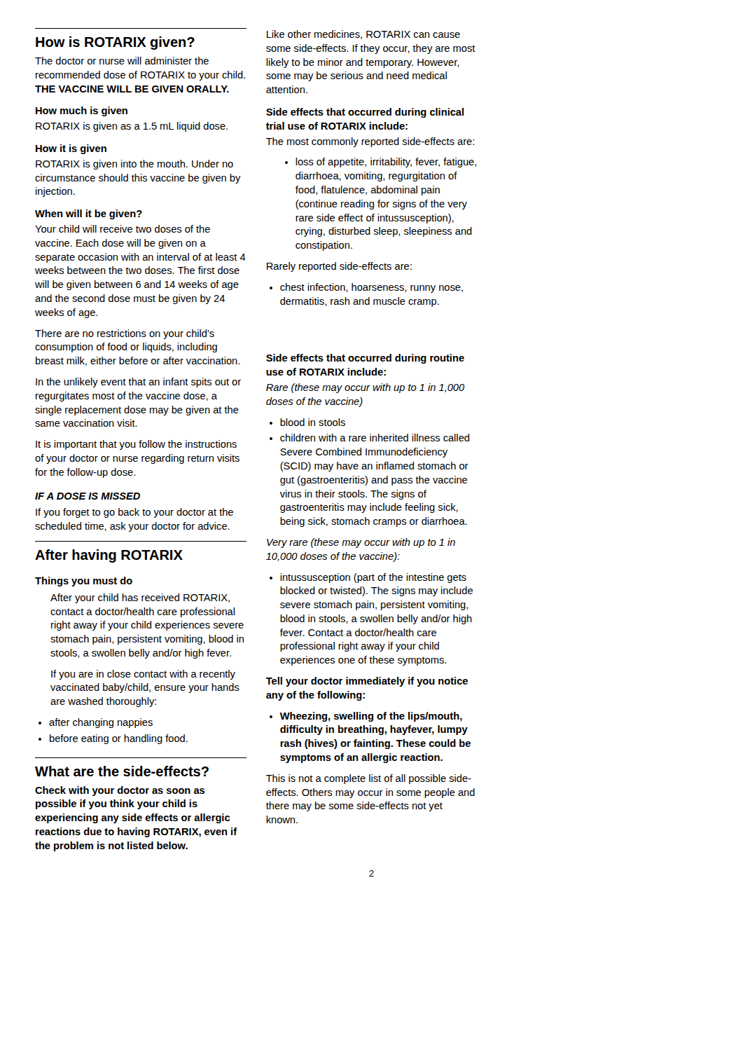How is ROTARIX given?
The doctor or nurse will administer the recommended dose of ROTARIX to your child. THE VACCINE WILL BE GIVEN ORALLY.
How much is given
ROTARIX is given as a 1.5 mL liquid dose.
How it is given
ROTARIX is given into the mouth. Under no circumstance should this vaccine be given by injection.
When will it be given?
Your child will receive two doses of the vaccine. Each dose will be given on a separate occasion with an interval of at least 4 weeks between the two doses. The first dose will be given between 6 and 14 weeks of age and the second dose must be given by 24 weeks of age.
There are no restrictions on your child's consumption of food or liquids, including breast milk, either before or after vaccination.
In the unlikely event that an infant spits out or regurgitates most of the vaccine dose, a single replacement dose may be given at the same vaccination visit.
It is important that you follow the instructions of your doctor or nurse regarding return visits for the follow-up dose.
IF A DOSE IS MISSED
If you forget to go back to your doctor at the scheduled time, ask your doctor for advice.
After having ROTARIX
Things you must do
After your child has received ROTARIX, contact a doctor/health care professional right away if your child experiences severe stomach pain, persistent vomiting, blood in stools, a swollen belly and/or high fever.
If you are in close contact with a recently vaccinated baby/child, ensure your hands are washed thoroughly:
after changing nappies
before eating or handling food.
What are the side-effects?
Check with your doctor as soon as possible if you think your child is experiencing any side effects or allergic reactions due to having ROTARIX, even if the problem is not listed below.
Like other medicines, ROTARIX can cause some side-effects. If they occur, they are most likely to be minor and temporary. However, some may be serious and need medical attention.
Side effects that occurred during clinical trial use of ROTARIX include:
The most commonly reported side-effects are:
loss of appetite, irritability, fever, fatigue, diarrhoea, vomiting, regurgitation of food, flatulence, abdominal pain (continue reading for signs of the very rare side effect of intussusception), crying, disturbed sleep, sleepiness and constipation.
Rarely reported side-effects are:
chest infection, hoarseness, runny nose, dermatitis, rash and muscle cramp.
Side effects that occurred during routine use of ROTARIX include:
Rare (these may occur with up to 1 in 1,000 doses of the vaccine)
blood in stools
children with a rare inherited illness called Severe Combined Immunodeficiency (SCID) may have an inflamed stomach or gut (gastroenteritis) and pass the vaccine virus in their stools. The signs of gastroenteritis may include feeling sick, being sick, stomach cramps or diarrhoea.
Very rare (these may occur with up to 1 in 10,000 doses of the vaccine):
intussusception (part of the intestine gets blocked or twisted). The signs may include severe stomach pain, persistent vomiting, blood in stools, a swollen belly and/or high fever. Contact a doctor/health care professional right away if your child experiences one of these symptoms.
Tell your doctor immediately if you notice any of the following:
Wheezing, swelling of the lips/mouth, difficulty in breathing, hayfever, lumpy rash (hives) or fainting. These could be symptoms of an allergic reaction.
This is not a complete list of all possible side-effects. Others may occur in some people and there may be some side-effects not yet known.
2